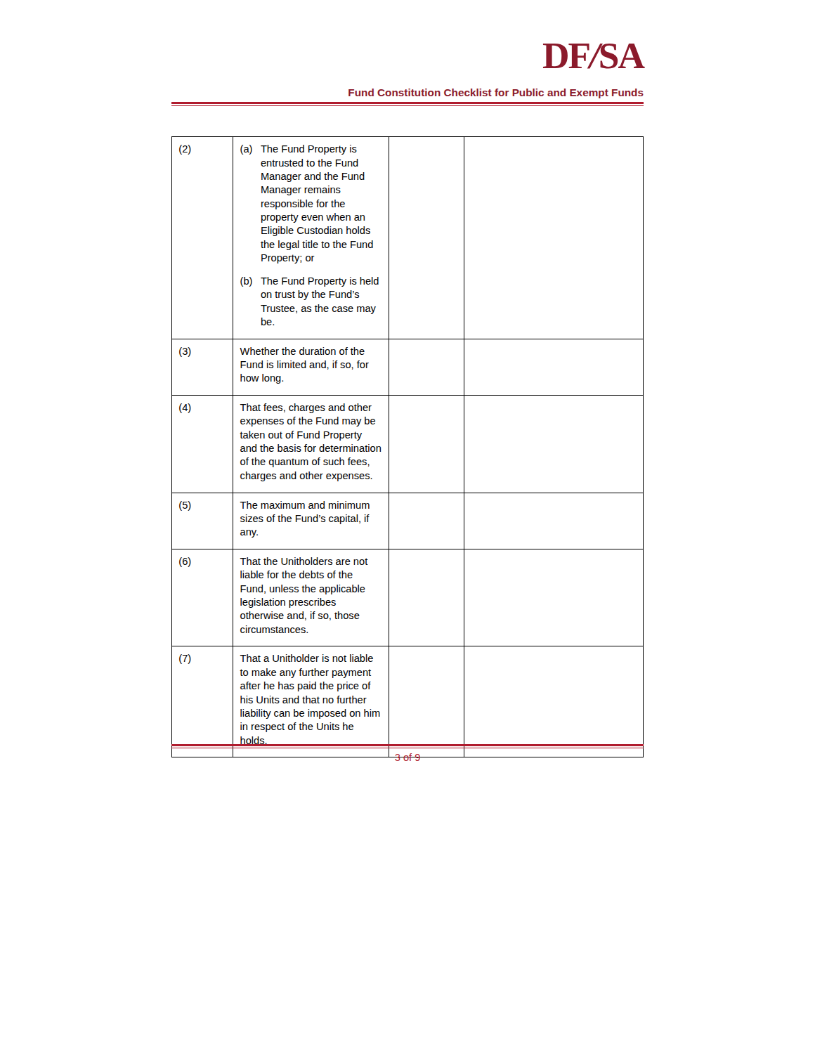DF/SA
Fund Constitution Checklist for Public and Exempt Funds
| (2) | (a) The Fund Property is entrusted to the Fund Manager and the Fund Manager remains responsible for the property even when an Eligible Custodian holds the legal title to the Fund Property; or (b) The Fund Property is held on trust by the Fund’s Trustee, as the case may be. | | |
| (3) | Whether the duration of the Fund is limited and, if so, for how long. | | |
| (4) | That fees, charges and other expenses of the Fund may be taken out of Fund Property and the basis for determination of the quantum of such fees, charges and other expenses. | | |
| (5) | The maximum and minimum sizes of the Fund’s capital, if any. | | |
| (6) | That the Unitholders are not liable for the debts of the Fund, unless the applicable legislation prescribes otherwise and, if so, those circumstances. | | |
| (7) | That a Unitholder is not liable to make any further payment after he has paid the price of his Units and that no further liability can be imposed on him in respect of the Units he holds. | | |
3 of 9